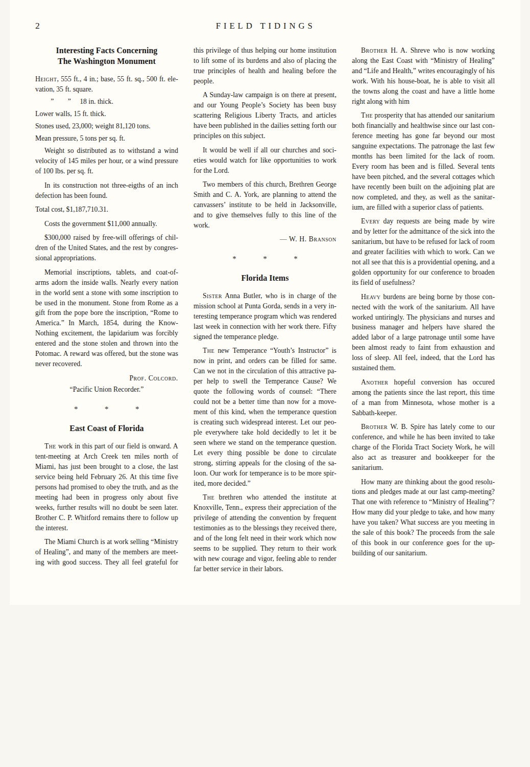2
Field Tidings
Interesting Facts Concerning
The Washington Monument
Height, 555 ft., 4 in.; base, 55 ft. sq., 500 ft. elevation, 35 ft. square.
” ” 18 in. thick.
Lower walls, 15 ft. thick.
Stones used, 23,000; weight 81,120 tons.
Mean pressure, 5 tons per sq. ft.
Weight so distributed as to withstand a wind velocity of 145 miles per hour, or a wind pressure of 100 lbs. per sq. ft.
In its construction not three-eigths of an inch defection has been found.
Total cost, $1,187,710.31.
Costs the government $11,000 annually.
$300,000 raised by free-will offerings of children of the United States, and the rest by congressional appropriations.
Memorial inscriptions, tablets, and coat-of-arms adorn the inside walls. Nearly every nation in the world sent a stone with some inscription to be used in the monument. Stone from Rome as a gift from the pope bore the inscription, “Rome to America.” In March, 1854, during the Know-Nothing excitement, the lapidarium was forcibly entered and the stone stolen and thrown into the Potomac. A reward was offered, but the stone was never recovered.
Prof. Colcord.
“Pacific Union Recorder.”
* * *
East Coast of Florida
The work in this part of our field is onward. A tent-meeting at Arch Creek ten miles north of Miami, has just been brought to a close, the last service being held February 26. At this time five persons had promised to obey the truth, and as the meeting had been in progress only about five weeks, further results will no doubt be seen later. Brother C. P. Whitford remains there to follow up the interest.
The Miami Church is at work selling “Ministry of Healing”, and many of the members are meeting with good success. They all feel grateful for this privilege of thus helping our home institution to lift some of its burdens and also of placing the true principles of health and healing before the people.
A Sunday-law campaign is on there at present, and our Young People’s Society has been busy scattering Religious Liberty Tracts, and articles have been published in the dailies setting forth our principles on this subject.
It would be well if all our churches and societies would watch for like opportunities to work for the Lord.
Two members of this church, Brethren George Smith and C. A. York, are planning to attend the canvassers’ institute to be held in Jacksonville, and to give themselves fully to this line of the work.
W. H. Branson
* * *
Florida Items
Sister Anna Butler, who is in charge of the mission school at Punta Gorda, sends in a very interesting temperance program which was rendered last week in connection with her work there. Fifty signed the temperance pledge.
The new Temperance “Youth’s Instructor” is now in print, and orders can be filled for same. Can we not in the circulation of this attractive paper help to swell the Temperance Cause? We quote the following words of counsel: “There could not be a better time than now for a movement of this kind, when the temperance question is creating such widespread interest. Let our people everywhere take hold decidedly to let it be seen where we stand on the temperance question. Let every thing possible be done to circulate strong, stirring appeals for the closing of the saloon. Our work for temperance is to be more spirited, more decided.”
The brethren who attended the institute at Knoxville, Tenn., express their appreciation of the privilege of attending the convention by frequent testimonies as to the blessings they received there, and of the long felt need in their work which now seems to be supplied. They return to their work with new courage and vigor, feeling able to render far better service in their labors.
Brother H. A. Shreve who is now working along the East Coast with “Ministry of Healing” and “Life and Health,” writes encouragingly of his work. With his house-boat, he is able to visit all the towns along the coast and have a little home right along with him
The prosperity that has attended our sanitarium both financially and healthwise since our last conference meeting has gone far beyond our most sanguine expectations. The patronage the last few months has been limited for the lack of room. Every room has been and is filled. Several tents have been pitched, and the several cottages which have recently been built on the adjoining plat are now completed, and they, as well as the sanitarium, are filled with a superior class of patients.
Every day requests are being made by wire and by letter for the admittance of the sick into the sanitarium, but have to be refused for lack of room and greater facilities with which to work. Can we not all see that this is a providential opening, and a golden opportunity for our conference to broaden its field of usefulness?
Heavy burdens are being borne by those connected with the work of the sanitarium. All have worked untiringly. The physicians and nurses and business manager and helpers have shared the added labor of a large patronage until some have been almost ready to faint from exhaustion and loss of sleep. All feel, indeed, that the Lord has sustained them.
Another hopeful conversion has occured among the patients since the last report, this time of a man from Minnesota, whose mother is a Sabbath-keeper.
Brother W. B. Spire has lately come to our conference, and while he has been invited to take charge of the Florida Tract Society Work, he will also act as treasurer and bookkeeper for the sanitarium.
How many are thinking about the good resolutions and pledges made at our last camp-meeting? That one with reference to “Ministry of Healing”? How many did your pledge to take, and how many have you taken? What success are you meeting in the sale of this book? The proceeds from the sale of this book in our conference goes for the upbuilding of our sanitarium.